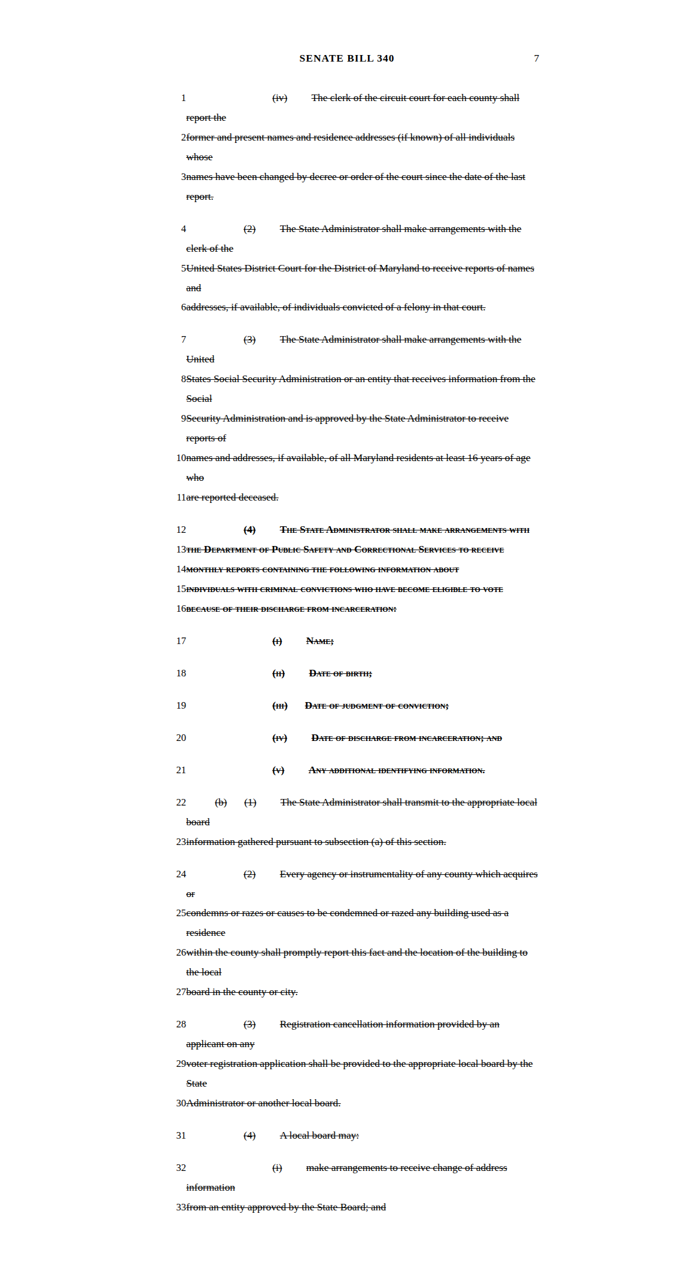SENATE BILL 340 7
| 1 | (iv) The clerk of the circuit court for each county shall report the |
| 2 | former and present names and residence addresses (if known) of all individuals whose |
| 3 | names have been changed by decree or order of the court since the date of the last report. |
| 4 | (2) The State Administrator shall make arrangements with the clerk of the |
| 5 | United States District Court for the District of Maryland to receive reports of names and |
| 6 | addresses, if available, of individuals convicted of a felony in that court. |
| 7 | (3) The State Administrator shall make arrangements with the United |
| 8 | States Social Security Administration or an entity that receives information from the Social |
| 9 | Security Administration and is approved by the State Administrator to receive reports of |
| 10 | names and addresses, if available, of all Maryland residents at least 16 years of age who |
| 11 | are reported deceased. |
| 12 | (4) The State Administrator shall make arrangements with |
| 13 | the Department of Public Safety and Correctional Services to receive |
| 14 | monthly reports containing the following information about |
| 15 | individuals with criminal convictions who have become eligible to vote |
| 16 | because of their discharge from incarceration: |
| 17 | (i) Name; |
| 18 | (ii) Date of birth; |
| 19 | (iii) Date of judgment of conviction; |
| 20 | (iv) Date of discharge from incarceration; and |
| 21 | (v) Any additional identifying information. |
| 22 | (b) (1) The State Administrator shall transmit to the appropriate local board |
| 23 | information gathered pursuant to subsection (a) of this section. |
| 24 | (2) Every agency or instrumentality of any county which acquires or |
| 25 | condemns or razes or causes to be condemned or razed any building used as a residence |
| 26 | within the county shall promptly report this fact and the location of the building to the local |
| 27 | board in the county or city. |
| 28 | (3) Registration cancellation information provided by an applicant on any |
| 29 | voter registration application shall be provided to the appropriate local board by the State |
| 30 | Administrator or another local board. |
| 31 | (4) A local board may: |
| 32 | (i) make arrangements to receive change of address information |
| 33 | from an entity approved by the State Board; and |